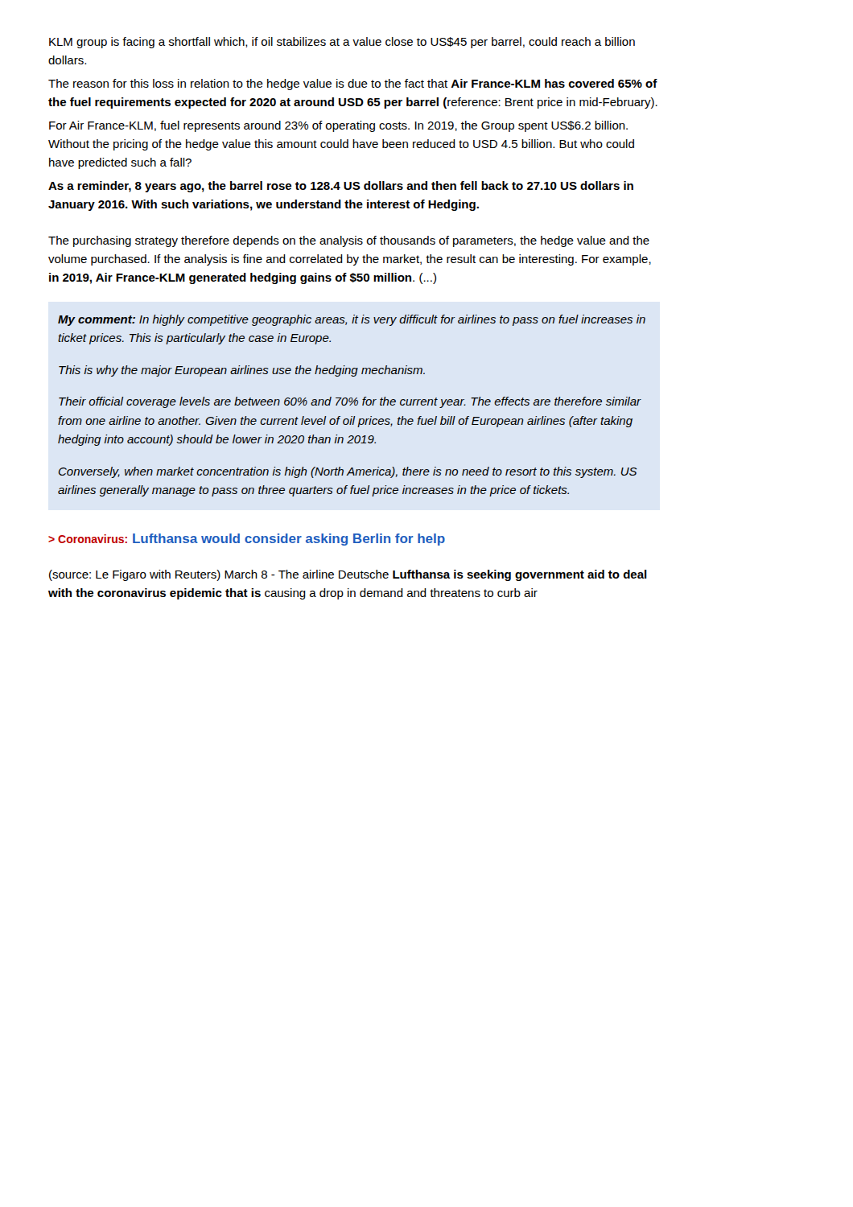KLM group is facing a shortfall which, if oil stabilizes at a value close to US$45 per barrel, could reach a billion dollars.
The reason for this loss in relation to the hedge value is due to the fact that Air France-KLM has covered 65% of the fuel requirements expected for 2020 at around USD 65 per barrel (reference: Brent price in mid-February).
For Air France-KLM, fuel represents around 23% of operating costs. In 2019, the Group spent US$6.2 billion. Without the pricing of the hedge value this amount could have been reduced to USD 4.5 billion. But who could have predicted such a fall?
As a reminder, 8 years ago, the barrel rose to 128.4 US dollars and then fell back to 27.10 US dollars in January 2016. With such variations, we understand the interest of Hedging.
The purchasing strategy therefore depends on the analysis of thousands of parameters, the hedge value and the volume purchased. If the analysis is fine and correlated by the market, the result can be interesting. For example, in 2019, Air France-KLM generated hedging gains of $50 million. (...)
My comment: In highly competitive geographic areas, it is very difficult for airlines to pass on fuel increases in ticket prices. This is particularly the case in Europe.
This is why the major European airlines use the hedging mechanism.
Their official coverage levels are between 60% and 70% for the current year. The effects are therefore similar from one airline to another. Given the current level of oil prices, the fuel bill of European airlines (after taking hedging into account) should be lower in 2020 than in 2019.
Conversely, when market concentration is high (North America), there is no need to resort to this system. US airlines generally manage to pass on three quarters of fuel price increases in the price of tickets.
> Coronavirus: Lufthansa would consider asking Berlin for help
(source: Le Figaro with Reuters) March 8 - The airline Deutsche Lufthansa is seeking government aid to deal with the coronavirus epidemic that is causing a drop in demand and threatens to curb air